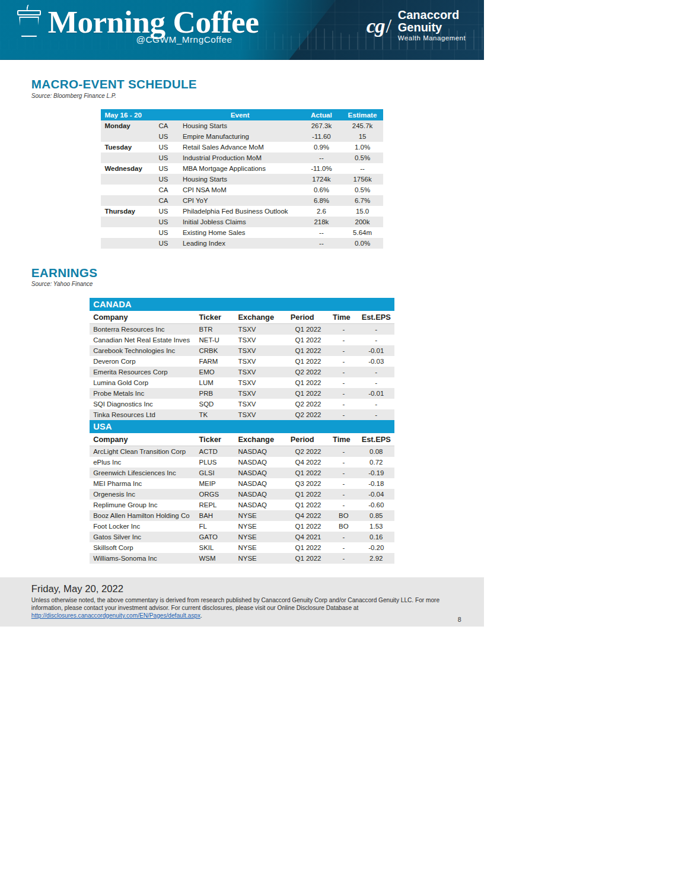Morning Coffee
@CGWM_MrngCoffee
cg/
Canaccord
Genuity
Wealth Management
MACRO-EVENT SCHEDULE
Source: Bloomberg Finance L.P.
| May 16 - 20 | | Event | Actual | Estimate |
| --- | --- | --- | --- | --- |
| Monday | CA | Housing Starts | 267.3k | 245.7k |
| | US | Empire Manufacturing | -11.60 | 15 |
| Tuesday | US | Retail Sales Advance MoM | 0.9% | 1.0% |
| | US | Industrial Production MoM | -- | 0.5% |
| Wednesday | US | MBA Mortgage Applications | -11.0% | -- |
| | US | Housing Starts | 1724k | 1756k |
| | CA | CPI NSA MoM | 0.6% | 0.5% |
| | CA | CPI YoY | 6.8% | 6.7% |
| Thursday | US | Philadelphia Fed Business Outlook | 2.6 | 15.0 |
| | US | Initial Jobless Claims | 218k | 200k |
| | US | Existing Home Sales | -- | 5.64m |
| | US | Leading Index | -- | 0.0% |
EARNINGS
Source: Yahoo Finance
| CANADA |
| Company | Ticker | Exchange | Period | Time | Est.EPS |
| Bonterra Resources Inc | BTR | TSXV | Q1 2022 | - | - |
| Canadian Net Real Estate Inves | NET-U | TSXV | Q1 2022 | - | - |
| Carebook Technologies Inc | CRBK | TSXV | Q1 2022 | - | -0.01 |
| Deveron Corp | FARM | TSXV | Q1 2022 | - | -0.03 |
| Emerita Resources Corp | EMO | TSXV | Q2 2022 | - | - |
| Lumina Gold Corp | LUM | TSXV | Q1 2022 | - | - |
| Probe Metals Inc | PRB | TSXV | Q1 2022 | - | -0.01 |
| SQI Diagnostics Inc | SQD | TSXV | Q2 2022 | - | - |
| Tinka Resources Ltd | TK | TSXV | Q2 2022 | - | - |
| USA |
| Company | Ticker | Exchange | Period | Time | Est.EPS |
| ArcLight Clean Transition Corp | ACTD | NASDAQ | Q2 2022 | - | 0.08 |
| ePlus Inc | PLUS | NASDAQ | Q4 2022 | - | 0.72 |
| Greenwich Lifesciences Inc | GLSI | NASDAQ | Q1 2022 | - | -0.19 |
| MEI Pharma Inc | MEIP | NASDAQ | Q3 2022 | - | -0.18 |
| Orgenesis Inc | ORGS | NASDAQ | Q1 2022 | - | -0.04 |
| Replimune Group Inc | REPL | NASDAQ | Q1 2022 | - | -0.60 |
| Booz Allen Hamilton Holding Co | BAH | NYSE | Q4 2022 | BO | 0.85 |
| Foot Locker Inc | FL | NYSE | Q1 2022 | BO | 1.53 |
| Gatos Silver Inc | GATO | NYSE | Q4 2021 | - | 0.16 |
| Skillsoft Corp | SKIL | NYSE | Q1 2022 | - | -0.20 |
| Williams-Sonoma Inc | WSM | NYSE | Q1 2022 | - | 2.92 |
Friday, May 20, 2022
Unless otherwise noted, the above commentary is derived from research published by Canaccord Genuity Corp and/or Canaccord Genuity LLC. For more information, please contact your investment advisor. For current disclosures, please visit our Online Disclosure Database at http://disclosures.canaccordgenuity.com/EN/Pages/default.aspx.
8